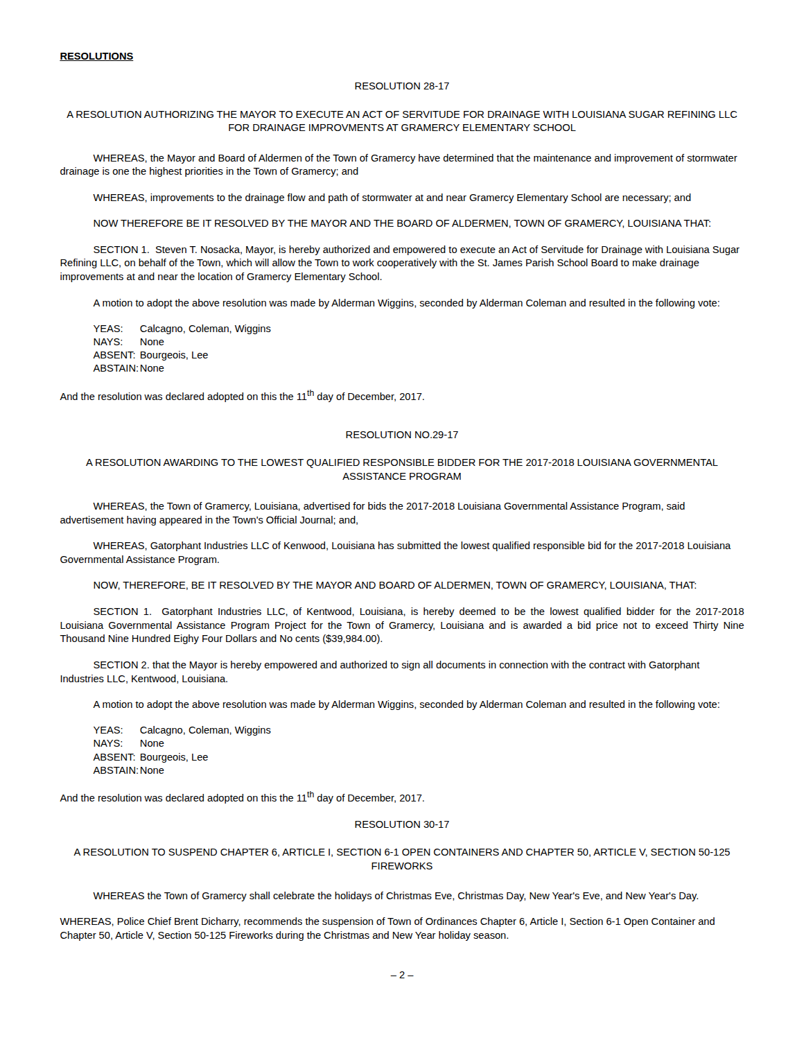RESOLUTIONS
RESOLUTION 28-17
A RESOLUTION AUTHORIZING THE MAYOR TO EXECUTE AN ACT OF SERVITUDE FOR DRAINAGE WITH LOUISIANA SUGAR REFINING LLC FOR DRAINAGE IMPROVMENTS AT GRAMERCY ELEMENTARY SCHOOL
WHEREAS, the Mayor and Board of Aldermen of the Town of Gramercy have determined that the maintenance and improvement of stormwater drainage is one the highest priorities in the Town of Gramercy; and
WHEREAS, improvements to the drainage flow and path of stormwater at and near Gramercy Elementary School are necessary; and
NOW THEREFORE BE IT RESOLVED BY THE MAYOR AND THE BOARD OF ALDERMEN, TOWN OF GRAMERCY, LOUISIANA THAT:
SECTION 1. Steven T. Nosacka, Mayor, is hereby authorized and empowered to execute an Act of Servitude for Drainage with Louisiana Sugar Refining LLC, on behalf of the Town, which will allow the Town to work cooperatively with the St. James Parish School Board to make drainage improvements at and near the location of Gramercy Elementary School.
A motion to adopt the above resolution was made by Alderman Wiggins, seconded by Alderman Coleman and resulted in the following vote:
YEAS: Calcagno, Coleman, Wiggins
NAYS: None
ABSENT: Bourgeois, Lee
ABSTAIN: None
And the resolution was declared adopted on this the 11th day of December, 2017.
RESOLUTION NO.29-17
A RESOLUTION AWARDING TO THE LOWEST QUALIFIED RESPONSIBLE BIDDER FOR THE 2017-2018 LOUISIANA GOVERNMENTAL ASSISTANCE PROGRAM
WHEREAS, the Town of Gramercy, Louisiana, advertised for bids the 2017-2018 Louisiana Governmental Assistance Program, said advertisement having appeared in the Town's Official Journal; and,
WHEREAS, Gatorphant Industries LLC of Kenwood, Louisiana has submitted the lowest qualified responsible bid for the 2017-2018 Louisiana Governmental Assistance Program.
NOW, THEREFORE, BE IT RESOLVED BY THE MAYOR AND BOARD OF ALDERMEN, TOWN OF GRAMERCY, LOUISIANA, THAT:
SECTION 1. Gatorphant Industries LLC, of Kentwood, Louisiana, is hereby deemed to be the lowest qualified bidder for the 2017-2018 Louisiana Governmental Assistance Program Project for the Town of Gramercy, Louisiana and is awarded a bid price not to exceed Thirty Nine Thousand Nine Hundred Eighy Four Dollars and No cents ($39,984.00).
SECTION 2. that the Mayor is hereby empowered and authorized to sign all documents in connection with the contract with Gatorphant Industries LLC, Kentwood, Louisiana.
A motion to adopt the above resolution was made by Alderman Wiggins, seconded by Alderman Coleman and resulted in the following vote:
YEAS: Calcagno, Coleman, Wiggins
NAYS: None
ABSENT: Bourgeois, Lee
ABSTAIN: None
And the resolution was declared adopted on this the 11th day of December, 2017.
RESOLUTION 30-17
A RESOLUTION TO SUSPEND CHAPTER 6, ARTICLE I, SECTION 6-1 OPEN CONTAINERS AND CHAPTER 50, ARTICLE V, SECTION 50-125 FIREWORKS
WHEREAS the Town of Gramercy shall celebrate the holidays of Christmas Eve, Christmas Day, New Year's Eve, and New Year's Day.
WHEREAS, Police Chief Brent Dicharry, recommends the suspension of Town of Ordinances Chapter 6, Article I, Section 6-1 Open Container and Chapter 50, Article V, Section 50-125 Fireworks during the Christmas and New Year holiday season.
– 2 –